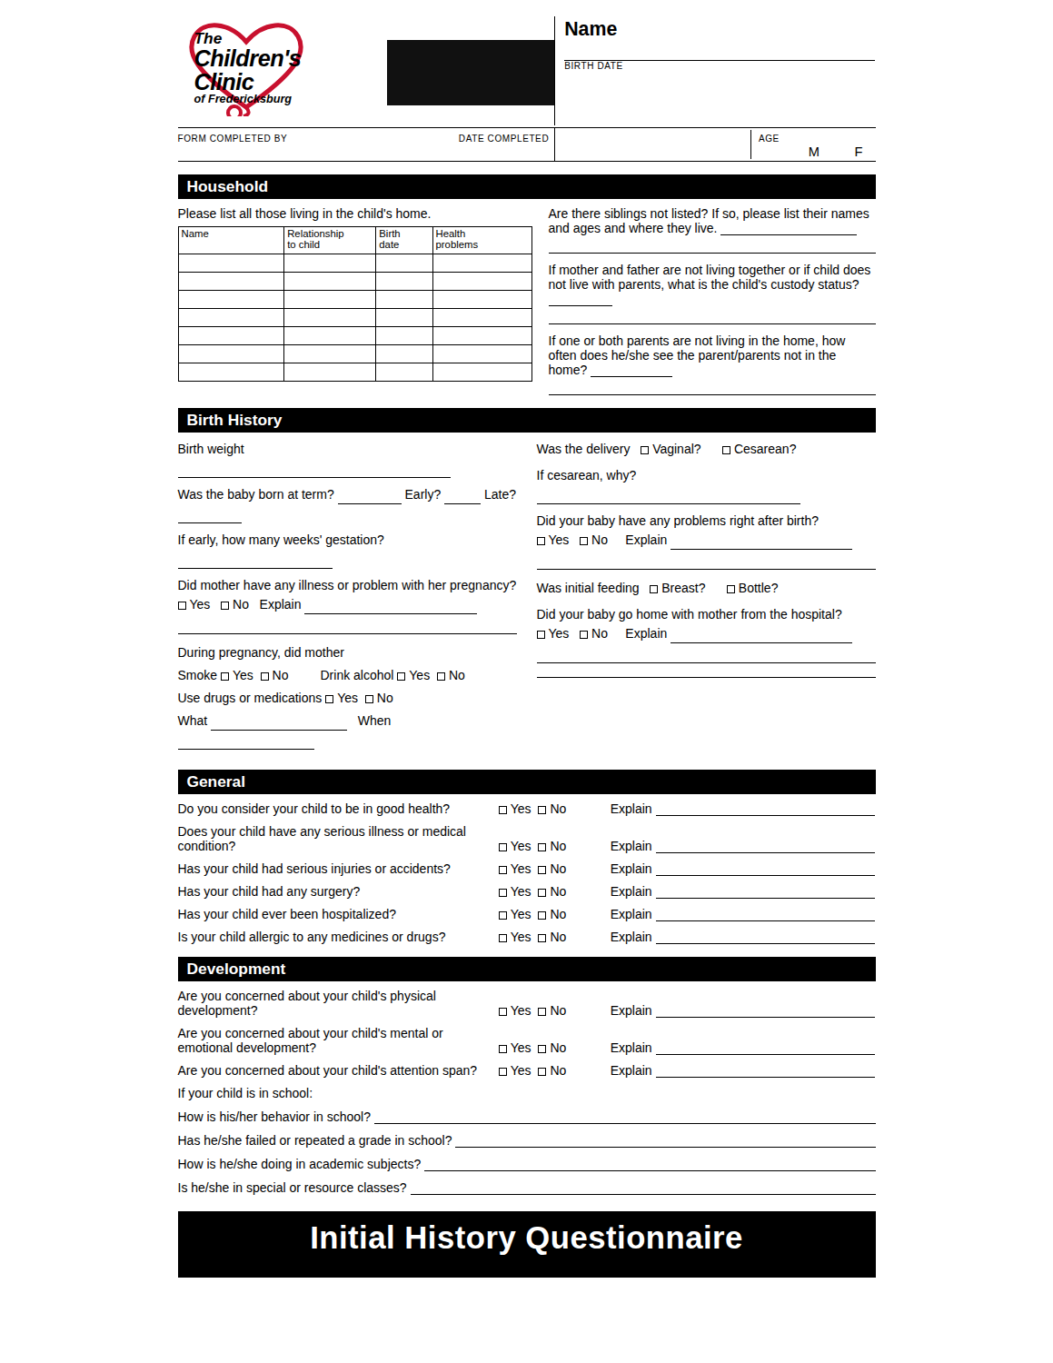The
Children's
Clinic
of Fredericksburg
Name
Birth Date
Form Completed By
Date Completed
Age
M F
Household
Please list all those living in the child's home.
| Name | Relationship to child | Birth date | Health problems |
| --- | --- | --- | --- |
Are there siblings not listed? If so, please list their names and ages and where they live.
If mother and father are not living together or if child does not live with parents, what is the child's custody status?
If one or both parents are not living in the home, how often does he/she see the parent/parents not in the home?
Birth History
Birth weight
Was the baby born at term? Early? Late?
If early, how many weeks' gestation?
Did mother have any illness or problem with her pregnancy?
Yes No Explain
During pregnancy, did mother
Smoke Yes No Drink alcohol Yes No
Use drugs or medications Yes No
What When
Was the delivery Vaginal? Cesarean?
If cesarean, why?
Did your baby have any problems right after birth?
Yes No Explain
Was initial feeding Breast? Bottle?
Did your baby go home with mother from the hospital?
Yes No Explain
General
Do you consider your child to be in good health?
Yes No
Explain
Does your child have any serious illness or medical condition?
Yes No
Explain
Has your child had serious injuries or accidents?
Yes No
Explain
Has your child had any surgery?
Yes No
Explain
Has your child ever been hospitalized?
Yes No
Explain
Is your child allergic to any medicines or drugs?
Yes No
Explain
Development
Are you concerned about your child's physical development?
Yes No
Explain
Are you concerned about your child's mental or emotional development?
Yes No
Explain
Are you concerned about your child's attention span?
Yes No
Explain
If your child is in school:
How is his/her behavior in school?
Has he/she failed or repeated a grade in school?
How is he/she doing in academic subjects?
Is he/she in special or resource classes?
Initial History Questionnaire